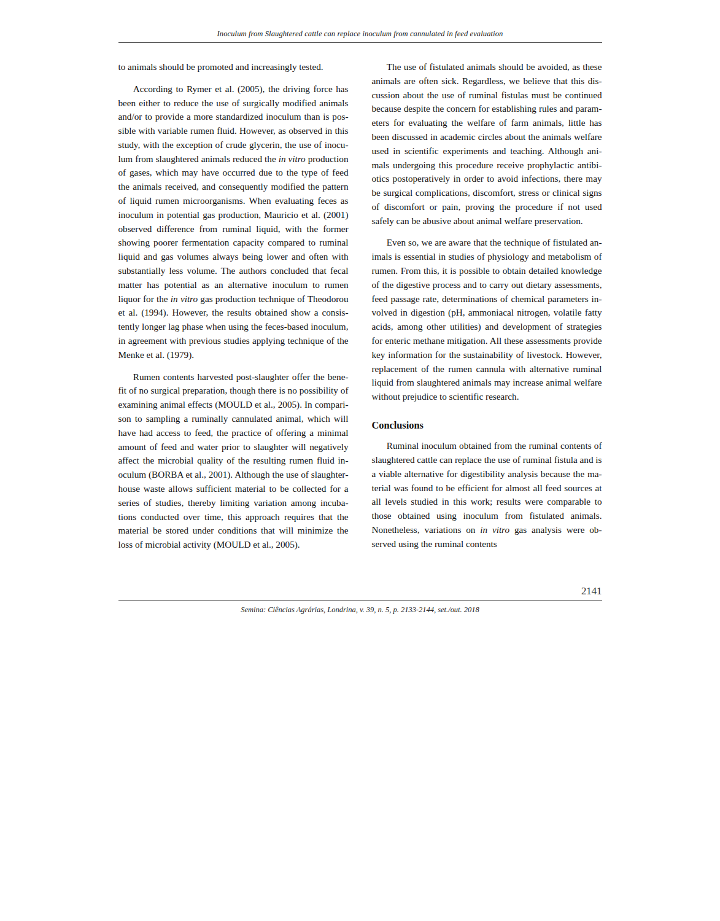Inoculum from Slaughtered cattle can replace inoculum from cannulated in feed evaluation
to animals should be promoted and increasingly tested.
According to Rymer et al. (2005), the driving force has been either to reduce the use of surgically modified animals and/or to provide a more standardized inoculum than is possible with variable rumen fluid. However, as observed in this study, with the exception of crude glycerin, the use of inoculum from slaughtered animals reduced the in vitro production of gases, which may have occurred due to the type of feed the animals received, and consequently modified the pattern of liquid rumen microorganisms. When evaluating feces as inoculum in potential gas production, Mauricio et al. (2001) observed difference from ruminal liquid, with the former showing poorer fermentation capacity compared to ruminal liquid and gas volumes always being lower and often with substantially less volume. The authors concluded that fecal matter has potential as an alternative inoculum to rumen liquor for the in vitro gas production technique of Theodorou et al. (1994). However, the results obtained show a consistently longer lag phase when using the feces-based inoculum, in agreement with previous studies applying technique of the Menke et al. (1979).
Rumen contents harvested post-slaughter offer the benefit of no surgical preparation, though there is no possibility of examining animal effects (MOULD et al., 2005). In comparison to sampling a ruminally cannulated animal, which will have had access to feed, the practice of offering a minimal amount of feed and water prior to slaughter will negatively affect the microbial quality of the resulting rumen fluid inoculum (BORBA et al., 2001). Although the use of slaughterhouse waste allows sufficient material to be collected for a series of studies, thereby limiting variation among incubations conducted over time, this approach requires that the material be stored under conditions that will minimize the loss of microbial activity (MOULD et al., 2005).
The use of fistulated animals should be avoided, as these animals are often sick. Regardless, we believe that this discussion about the use of ruminal fistulas must be continued because despite the concern for establishing rules and parameters for evaluating the welfare of farm animals, little has been discussed in academic circles about the animals welfare used in scientific experiments and teaching. Although animals undergoing this procedure receive prophylactic antibiotics postoperatively in order to avoid infections, there may be surgical complications, discomfort, stress or clinical signs of discomfort or pain, proving the procedure if not used safely can be abusive about animal welfare preservation.
Even so, we are aware that the technique of fistulated animals is essential in studies of physiology and metabolism of rumen. From this, it is possible to obtain detailed knowledge of the digestive process and to carry out dietary assessments, feed passage rate, determinations of chemical parameters involved in digestion (pH, ammoniacal nitrogen, volatile fatty acids, among other utilities) and development of strategies for enteric methane mitigation. All these assessments provide key information for the sustainability of livestock. However, replacement of the rumen cannula with alternative ruminal liquid from slaughtered animals may increase animal welfare without prejudice to scientific research.
Conclusions
Ruminal inoculum obtained from the ruminal contents of slaughtered cattle can replace the use of ruminal fistula and is a viable alternative for digestibility analysis because the material was found to be efficient for almost all feed sources at all levels studied in this work; results were comparable to those obtained using inoculum from fistulated animals. Nonetheless, variations on in vitro gas analysis were observed using the ruminal contents
2141
Semina: Ciências Agrárias, Londrina, v. 39, n. 5, p. 2133-2144, set./out. 2018